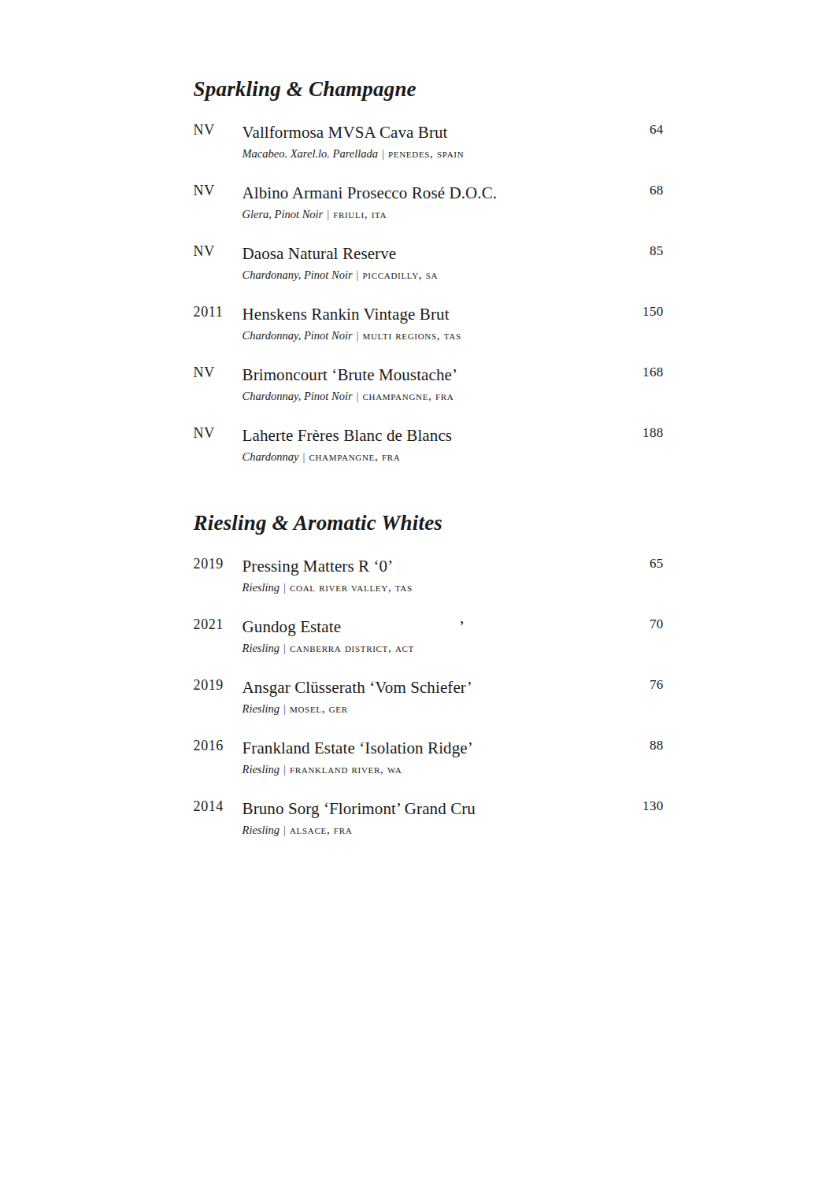Sparkling & Champagne
| NV | Vallformosa MVSA Cava Brut Macabeo. Xarel.lo. Parellada / Penedes, Spain | 64 |
| NV | Albino Armani Prosecco Rosé D.O.C. Glera, Pinot Noir / Friuli, Ita | 68 |
| NV | Daosa Natural Reserve Chardonany, Pinot Noir / Piccadilly, SA | 85 |
| 2011 | Henskens Rankin Vintage Brut Chardonnay, Pinot Noir / Multi Regions, Tas | 150 |
| NV | Brimoncourt ‘Brute Moustache’ Chardonnay, Pinot Noir / Champangne, Fra | 168 |
| NV | Laherte Frères Blanc de Blancs Chardonnay / Champangne, Fra | 188 |
Riesling & Aromatic Whites
| 2019 | Pressing Matters R ‘0’ Riesling / Coal River Valley, Tas | 65 |
| 2021 | Gundog Estate ’ Riesling / Canberra District, ACT | 70 |
| 2019 | Ansgar Clüsserath ‘Vom Schiefer’ Riesling / Mosel, Ger | 76 |
| 2016 | Frankland Estate ‘Isolation Ridge’ Riesling / Frankland River, WA | 88 |
| 2014 | Bruno Sorg ‘Florimont’ Grand Cru Riesling / Alsace, Fra | 130 |